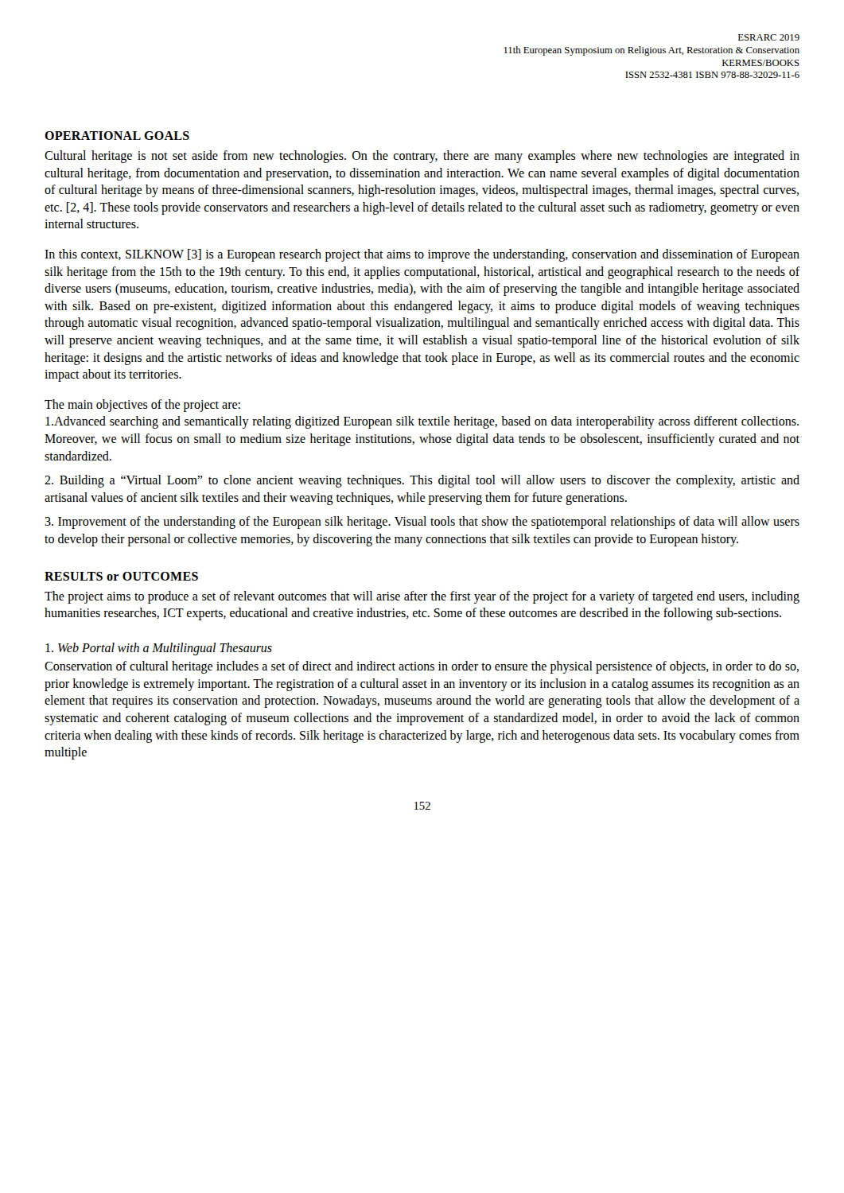ESRARC 2019
11th European Symposium on Religious Art, Restoration & Conservation
KERMES/BOOKS
ISSN 2532-4381 ISBN 978-88-32029-11-6
OPERATIONAL GOALS
Cultural heritage is not set aside from new technologies. On the contrary, there are many examples where new technologies are integrated in cultural heritage, from documentation and preservation, to dissemination and interaction. We can name several examples of digital documentation of cultural heritage by means of three-dimensional scanners, high-resolution images, videos, multispectral images, thermal images, spectral curves, etc. [2, 4]. These tools provide conservators and researchers a high-level of details related to the cultural asset such as radiometry, geometry or even internal structures.
In this context, SILKNOW [3] is a European research project that aims to improve the understanding, conservation and dissemination of European silk heritage from the 15th to the 19th century. To this end, it applies computational, historical, artistical and geographical research to the needs of diverse users (museums, education, tourism, creative industries, media), with the aim of preserving the tangible and intangible heritage associated with silk. Based on pre-existent, digitized information about this endangered legacy, it aims to produce digital models of weaving techniques through automatic visual recognition, advanced spatio-temporal visualization, multilingual and semantically enriched access with digital data. This will preserve ancient weaving techniques, and at the same time, it will establish a visual spatio-temporal line of the historical evolution of silk heritage: it designs and the artistic networks of ideas and knowledge that took place in Europe, as well as its commercial routes and the economic impact about its territories.
The main objectives of the project are:
1.Advanced searching and semantically relating digitized European silk textile heritage, based on data interoperability across different collections. Moreover, we will focus on small to medium size heritage institutions, whose digital data tends to be obsolescent, insufficiently curated and not standardized.
2. Building a “Virtual Loom” to clone ancient weaving techniques. This digital tool will allow users to discover the complexity, artistic and artisanal values of ancient silk textiles and their weaving techniques, while preserving them for future generations.
3. Improvement of the understanding of the European silk heritage. Visual tools that show the spatiotemporal relationships of data will allow users to develop their personal or collective memories, by discovering the many connections that silk textiles can provide to European history.
RESULTS or OUTCOMES
The project aims to produce a set of relevant outcomes that will arise after the first year of the project for a variety of targeted end users, including humanities researches, ICT experts, educational and creative industries, etc. Some of these outcomes are described in the following sub-sections.
1. Web Portal with a Multilingual Thesaurus
Conservation of cultural heritage includes a set of direct and indirect actions in order to ensure the physical persistence of objects, in order to do so, prior knowledge is extremely important. The registration of a cultural asset in an inventory or its inclusion in a catalog assumes its recognition as an element that requires its conservation and protection. Nowadays, museums around the world are generating tools that allow the development of a systematic and coherent cataloging of museum collections and the improvement of a standardized model, in order to avoid the lack of common criteria when dealing with these kinds of records. Silk heritage is characterized by large, rich and heterogenous data sets. Its vocabulary comes from multiple
152